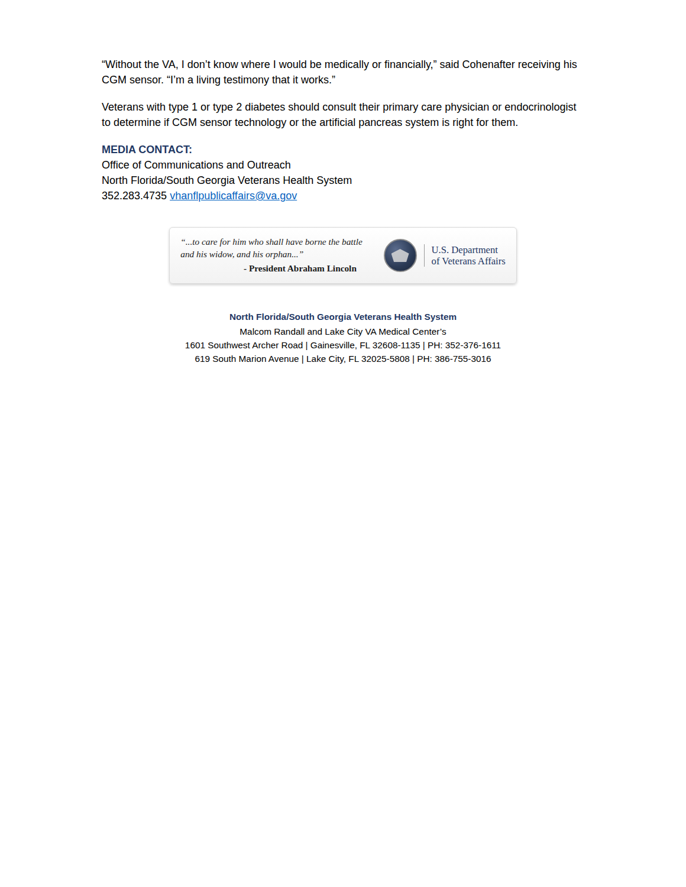“Without the VA, I don’t know where I would be medically or financially,” said Cohenafter receiving his CGM sensor. “I’m a living testimony that it works.”
Veterans with type 1 or type 2 diabetes should consult their primary care physician or endocrinologist to determine if CGM sensor technology or the artificial pancreas system is right for them.
MEDIA CONTACT:
Office of Communications and Outreach
North Florida/South Georgia Veterans Health System
352.283.4735 vhanflpublicaffairs@va.gov
“...to care for him who shall have borne the battle
and his widow, and his orphan...” - President Abraham Lincoln
U.S. Department
of Veterans Affairs
North Florida/South Georgia Veterans Health System
Malcom Randall and Lake City VA Medical Center’s
1601 Southwest Archer Road | Gainesville, FL 32608-1135 | PH: 352-376-1611
619 South Marion Avenue | Lake City, FL 32025-5808 | PH: 386-755-3016